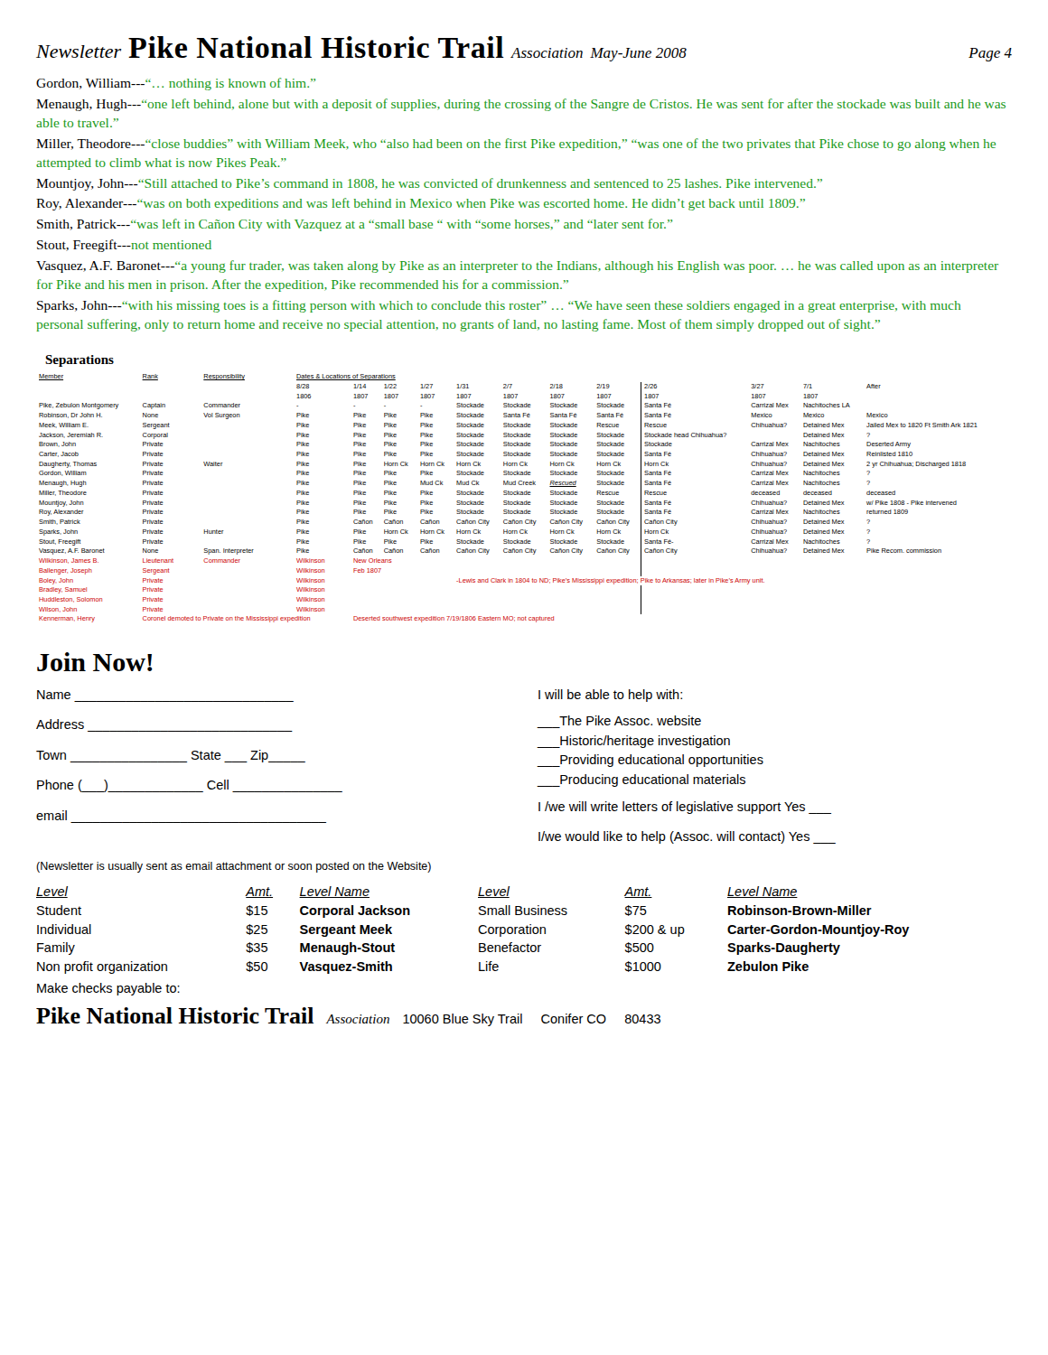Newsletter Pike National Historic Trail Association May-June 2008 Page 4
Gordon, William---“… nothing is known of him.”
Menaugh, Hugh---“one left behind, alone but with a deposit of supplies, during the crossing of the Sangre de Cristos. He was sent for after the stockade was built and he was able to travel.”
Miller, Theodore---“close buddies” with William Meek, who “also had been on the first Pike expedition,” “was one of the two privates that Pike chose to go along when he attempted to climb what is now Pikes Peak.”
Mountjoy, John---“Still attached to Pike’s command in 1808, he was convicted of drunkenness and sentenced to 25 lashes. Pike intervened.”
Roy, Alexander---“was on both expeditions and was left behind in Mexico when Pike was escorted home. He didn’t get back until 1809.”
Smith, Patrick---“was left in Cañon City with Vazquez at a “small base “ with “some horses,” and “later sent for.”
Stout, Freegift---not mentioned
Vasquez, A.F. Baronet---“a young fur trader, was taken along by Pike as an interpreter to the Indians, although his English was poor. … he was called upon as an interpreter for Pike and his men in prison. After the expedition, Pike recommended his for a commission.”
Sparks, John---“with his missing toes is a fitting person with which to conclude this roster” … “We have seen these soldiers engaged in a great enterprise, with much personal suffering, only to return home and receive no special attention, no grants of land, no lasting fame. Most of them simply dropped out of sight.”
Separations
| Member | Rank | Responsibility | Dates & Locations of Separations | |
| --- | --- | --- | --- | --- |
| | | | 8/28 | 1/14 | 1/22 | 1/27 | 1/31 | 2/7 | 2/18 | 2/19 | 2/26 | 3/27 | 7/1 | After |
| | | | 1806 | 1807 | 1807 | 1807 | 1807 | 1807 | 1807 | 1807 | 1807 | 1807 | 1807 | |
| Pike, Zebulon Montgomery | Captain | Commander | - | - | - | - | Stockade | Stockade | Stockade | Stockade | Santa Fé | Carrizal Mex | Nachitoches LA | |
| Robinson, Dr John H. | None | Vol Surgeon | Pike | Pike | Pike | Pike | Stockade | Santa Fé | Santa Fé | Santa Fé | Santa Fé | Mexico | Mexico | Mexico |
| Meek, William E. | Sergeant | | Pike | Pike | Pike | Pike | Stockade | Stockade | Stockade | Rescue | Rescue | Chihuahua? | Detained Mex | Jailed Mex to 1820 Ft Smith Ark 1821 |
| Jackson, Jeremiah R. | Corporal | | Pike | Pike | Pike | Pike | Stockade | Stockade | Stockade | Stockade | Stockade head Chihuahua? | | Detained Mex | ? |
| Brown, John | Private | | Pike | Pike | Pike | Pike | Stockade | Stockade | Stockade | Stockade | Stockade | Carrizal Mex | Nachitoches | Deserted Army |
| Carter, Jacob | Private | | Pike | Pike | Pike | Pike | Stockade | Stockade | Stockade | Stockade | Santa Fé | Chihuahua? | Detained Mex | Reinlisted 1810 |
| Daugherty, Thomas | Private | Waiter | Pike | Pike | Horn Ck | Horn Ck | Horn Ck | Horn Ck | Horn Ck | Horn Ck | Horn Ck | Chihuahua? | Detained Mex | 2 yr Chihuahua; Discharged 1818 |
| Gordon, William | Private | | Pike | Pike | Pike | Pike | Stockade | Stockade | Stockade | Stockade | Santa Fé | Carrizal Mex | Nachitoches | ? |
| Menaugh, Hugh | Private | | Pike | Pike | Pike | Mud Ck | Mud Ck | Mud Creek | Rescued | Stockade | Santa Fé | Carrizal Mex | Nachitoches | ? |
| Miller, Theodore | Private | | Pike | Pike | Pike | Pike | Stockade | Stockade | Stockade | Rescue | Rescue | deceased | deceased | deceased |
| Mountjoy, John | Private | | Pike | Pike | Pike | Pike | Stockade | Stockade | Stockade | Stockade | Santa Fé | Chihuahua? | Detained Mex | w/ Pike 1808 - Pike intervened |
| Roy, Alexander | Private | | Pike | Pike | Pike | Pike | Stockade | Stockade | Stockade | Stockade | Santa Fé | Carrizal Mex | Nachitoches | returned 1809 |
| Smith, Patrick | Private | | Pike | Cañon | Cañon | Cañon | Cañon City | Cañon City | Cañon City | Cañon City | Cañon City | Chihuahua? | Detained Mex | ? |
| Sparks, John | Private | Hunter | Pike | Pike | Horn Ck | Horn Ck | Horn Ck | Horn Ck | Horn Ck | Horn Ck | Horn Ck | Chihuahua? | Detained Mex | ? |
| Stout, Freegift | Private | | Pike | Pike | Pike | Pike | Stockade | Stockade | Stockade | Stockade | Santa Fé- | Carrizal Mex | Nachitoches | ? |
| Vasquez, A.F. Baronet | None | Span. Interpreter | Pike | Cañon | Cañon | Cañon | Cañon City | Cañon City | Cañon City | Cañon City | Cañon City | Chihuahua? | Detained Mex | Pike Recom. commission |
| Wilkinson, James B. | Lieutenant | Commander | Wilkinson | New Orleans | | | | | | | | | |
| Ballenger, Joseph | Sergeant | | Wilkinson | Feb 1807 | | | | | | | | | |
| Boley, John | Private | | Wilkinson | | | | -Lewis and Clark in 1804 to ND; Pike’s Mississippi expedition; Pike to Arkansas; later in Pike’s Army unit. |
| Bradley, Samuel | Private | | Wilkinson | | | | | | | | | | | |
| Huddleston, Solomon | Private | | Wilkinson | | | | | | | | | | | |
| Wilson, John | Private | | Wilkinson | | | | | | | | | | | |
| Kennerman, Henry | Coronel demoted to Private on the Mississippi expedition | Deserted southwest expedition 7/19/1806 Eastern MO; not captured |
Join Now!
Name ______________________________
Address ____________________________
Town ________________ State ___ Zip_____
Phone (___)_____________ Cell _______________
email ___________________________________
I will be able to help with:
___The Pike Assoc. website
___Historic/heritage investigation
___Providing educational opportunities
___Producing educational materials
I /we will write letters of legislative support Yes ___
I/we would like to help (Assoc. will contact) Yes ___
(Newsletter is usually sent as email attachment or soon posted on the Website)
| Level | Amt. | Level Name | Level | Amt. | Level Name |
| --- | --- | --- | --- | --- | --- |
| Student | $15 | Corporal Jackson | Small Business | $75 | Robinson-Brown-Miller |
| Individual | $25 | Sergeant Meek | Corporation | $200 & up | Carter-Gordon-Mountjoy-Roy |
| Family | $35 | Menaugh-Stout | Benefactor | $500 | Sparks-Daugherty |
| Non profit organization | $50 | Vasquez-Smith | Life | $1000 | Zebulon Pike |
Make checks payable to:
Pike National Historic Trail Association 10060 Blue Sky Trail Conifer CO 80433